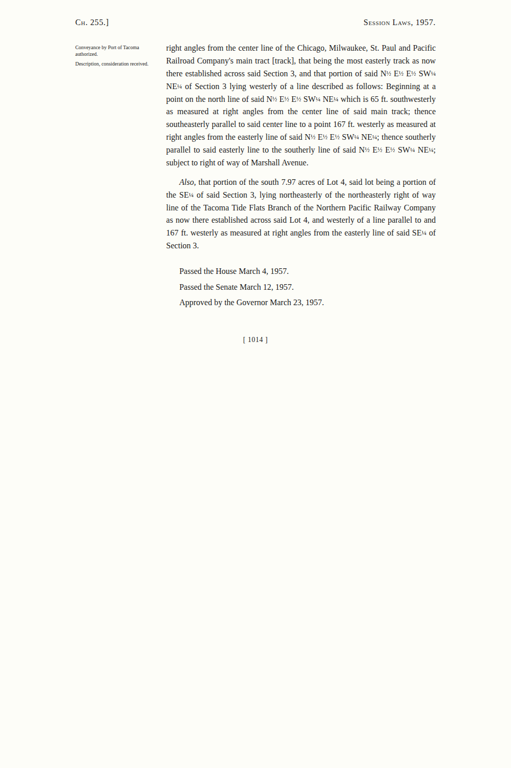Ch. 255.] Session Laws, 1957.
Conveyance by Port of Tacoma authorized.
Description, consideration received.
right angles from the center line of the Chicago, Milwaukee, St. Paul and Pacific Railroad Company's main tract [track], that being the most easterly track as now there established across said Section 3, and that portion of said N½ E½ E½ SW¼ NE¼ of Section 3 lying westerly of a line described as follows: Beginning at a point on the north line of said N½ E½ E½ SW¼ NE¼ which is 65 ft. southwesterly as measured at right angles from the center line of said main track; thence southeasterly parallel to said center line to a point 167 ft. westerly as measured at right angles from the easterly line of said N½ E½ E½ SW¼ NE¼; thence southerly parallel to said easterly line to the southerly line of said N½ E½ E½ SW¼ NE¼; subject to right of way of Marshall Avenue.
Also, that portion of the south 7.97 acres of Lot 4, said lot being a portion of the SE¼ of said Section 3, lying northeasterly of the northeasterly right of way line of the Tacoma Tide Flats Branch of the Northern Pacific Railway Company as now there established across said Lot 4, and westerly of a line parallel to and 167 ft. westerly as measured at right angles from the easterly line of said SE¼ of Section 3.
Passed the House March 4, 1957.
Passed the Senate March 12, 1957.
Approved by the Governor March 23, 1957.
[ 1014 ]